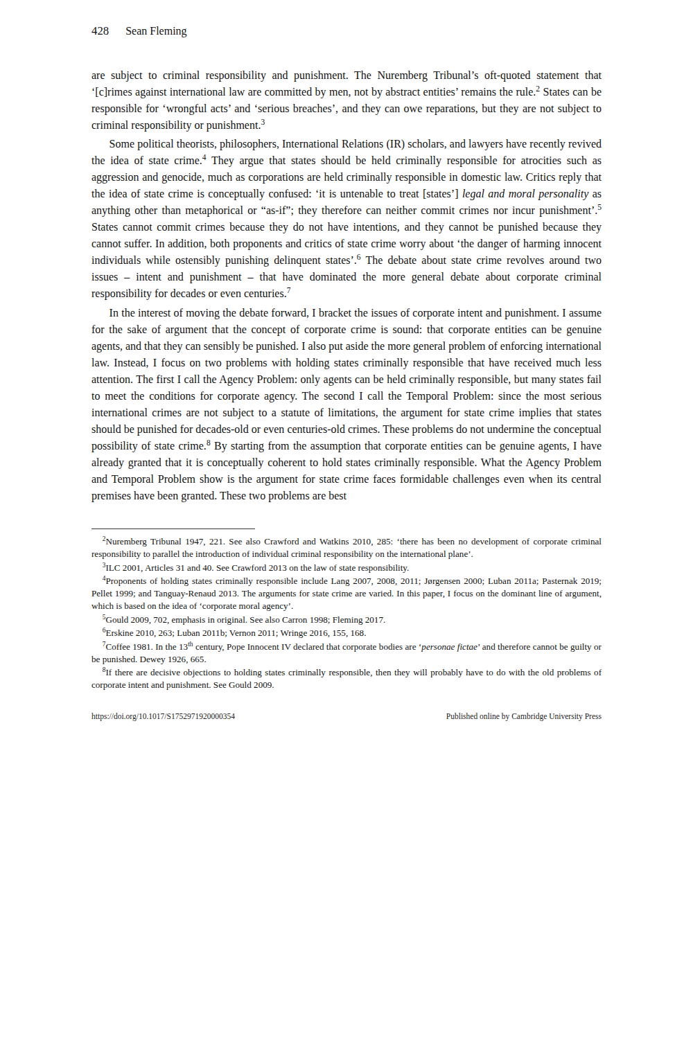428 Sean Fleming
are subject to criminal responsibility and punishment. The Nuremberg Tribunal’s oft-quoted statement that ‘[c]rimes against international law are committed by men, not by abstract entities’ remains the rule.2 States can be responsible for ‘wrongful acts’ and ‘serious breaches’, and they can owe reparations, but they are not subject to criminal responsibility or punishment.3
Some political theorists, philosophers, International Relations (IR) scholars, and lawyers have recently revived the idea of state crime.4 They argue that states should be held criminally responsible for atrocities such as aggression and genocide, much as corporations are held criminally responsible in domestic law. Critics reply that the idea of state crime is conceptually confused: ‘it is untenable to treat [states’] legal and moral personality as anything other than metaphorical or “as-if”; they therefore can neither commit crimes nor incur punishment’.5 States cannot commit crimes because they do not have intentions, and they cannot be punished because they cannot suffer. In addition, both proponents and critics of state crime worry about ‘the danger of harming innocent individuals while ostensibly punishing delinquent states’.6 The debate about state crime revolves around two issues – intent and punishment – that have dominated the more general debate about corporate criminal responsibility for decades or even centuries.7
In the interest of moving the debate forward, I bracket the issues of corporate intent and punishment. I assume for the sake of argument that the concept of corporate crime is sound: that corporate entities can be genuine agents, and that they can sensibly be punished. I also put aside the more general problem of enforcing international law. Instead, I focus on two problems with holding states criminally responsible that have received much less attention. The first I call the Agency Problem: only agents can be held criminally responsible, but many states fail to meet the conditions for corporate agency. The second I call the Temporal Problem: since the most serious international crimes are not subject to a statute of limitations, the argument for state crime implies that states should be punished for decades-old or even centuries-old crimes. These problems do not undermine the conceptual possibility of state crime.8 By starting from the assumption that corporate entities can be genuine agents, I have already granted that it is conceptually coherent to hold states criminally responsible. What the Agency Problem and Temporal Problem show is the argument for state crime faces formidable challenges even when its central premises have been granted. These two problems are best
2Nuremberg Tribunal 1947, 221. See also Crawford and Watkins 2010, 285: ‘there has been no development of corporate criminal responsibility to parallel the introduction of individual criminal responsibility on the international plane’.
3ILC 2001, Articles 31 and 40. See Crawford 2013 on the law of state responsibility.
4Proponents of holding states criminally responsible include Lang 2007, 2008, 2011; Jørgensen 2000; Luban 2011a; Pasternak 2019; Pellet 1999; and Tanguay-Renaud 2013. The arguments for state crime are varied. In this paper, I focus on the dominant line of argument, which is based on the idea of ‘corporate moral agency’.
5Gould 2009, 702, emphasis in original. See also Carron 1998; Fleming 2017.
6Erskine 2010, 263; Luban 2011b; Vernon 2011; Wringe 2016, 155, 168.
7Coffee 1981. In the 13th century, Pope Innocent IV declared that corporate bodies are ‘personae fictae’ and therefore cannot be guilty or be punished. Dewey 1926, 665.
8If there are decisive objections to holding states criminally responsible, then they will probably have to do with the old problems of corporate intent and punishment. See Gould 2009.
https://doi.org/10.1017/S1752971920000354 Published online by Cambridge University Press